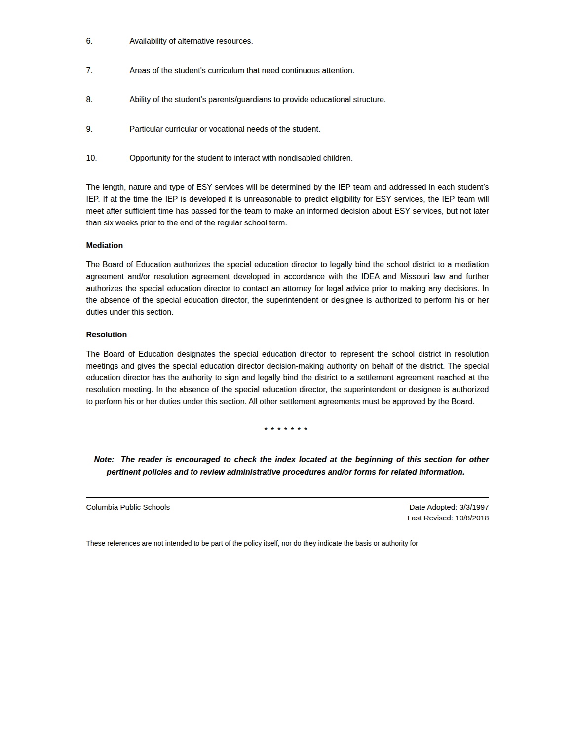6. Availability of alternative resources.
7. Areas of the student's curriculum that need continuous attention.
8. Ability of the student's parents/guardians to provide educational structure.
9. Particular curricular or vocational needs of the student.
10. Opportunity for the student to interact with nondisabled children.
The length, nature and type of ESY services will be determined by the IEP team and addressed in each student’s IEP. If at the time the IEP is developed it is unreasonable to predict eligibility for ESY services, the IEP team will meet after sufficient time has passed for the team to make an informed decision about ESY services, but not later than six weeks prior to the end of the regular school term.
Mediation
The Board of Education authorizes the special education director to legally bind the school district to a mediation agreement and/or resolution agreement developed in accordance with the IDEA and Missouri law and further authorizes the special education director to contact an attorney for legal advice prior to making any decisions. In the absence of the special education director, the superintendent or designee is authorized to perform his or her duties under this section.
Resolution
The Board of Education designates the special education director to represent the school district in resolution meetings and gives the special education director decision-making authority on behalf of the district. The special education director has the authority to sign and legally bind the district to a settlement agreement reached at the resolution meeting. In the absence of the special education director, the superintendent or designee is authorized to perform his or her duties under this section. All other settlement agreements must be approved by the Board.
*******
Note: The reader is encouraged to check the index located at the beginning of this section for other pertinent policies and to review administrative procedures and/or forms for related information.
Columbia Public Schools
Date Adopted: 3/3/1997
Last Revised: 10/8/2018
These references are not intended to be part of the policy itself, nor do they indicate the basis or authority for